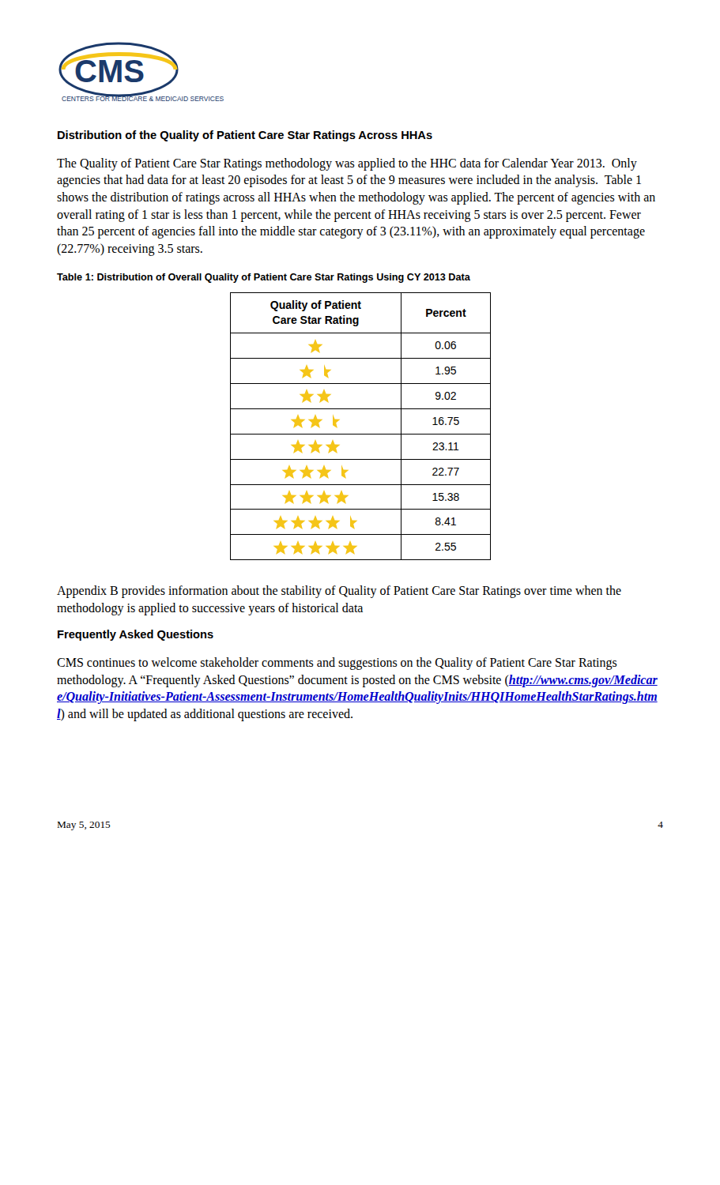CMS CENTERS FOR MEDICARE & MEDICAID SERVICES
Distribution of the Quality of Patient Care Star Ratings Across HHAs
The Quality of Patient Care Star Ratings methodology was applied to the HHC data for Calendar Year 2013. Only agencies that had data for at least 20 episodes for at least 5 of the 9 measures were included in the analysis. Table 1 shows the distribution of ratings across all HHAs when the methodology was applied. The percent of agencies with an overall rating of 1 star is less than 1 percent, while the percent of HHAs receiving 5 stars is over 2.5 percent. Fewer than 25 percent of agencies fall into the middle star category of 3 (23.11%), with an approximately equal percentage (22.77%) receiving 3.5 stars.
Table 1: Distribution of Overall Quality of Patient Care Star Ratings Using CY 2013 Data
| Quality of Patient Care Star Rating | Percent |
| --- | --- |
| | 0.06 |
| | 1.95 |
| | 9.02 |
| | 16.75 |
| | 23.11 |
| | 22.77 |
| | 15.38 |
| | 8.41 |
| | 2.55 |
Appendix B provides information about the stability of Quality of Patient Care Star Ratings over time when the methodology is applied to successive years of historical data
Frequently Asked Questions
CMS continues to welcome stakeholder comments and suggestions on the Quality of Patient Care Star Ratings methodology. A “Frequently Asked Questions” document is posted on the CMS website (http://www.cms.gov/Medicare/Quality-Initiatives-Patient-Assessment-Instruments/HomeHealthQualityInits/HHQIHomeHealthStarRatings.html) and will be updated as additional questions are received.
May 5, 2015 4